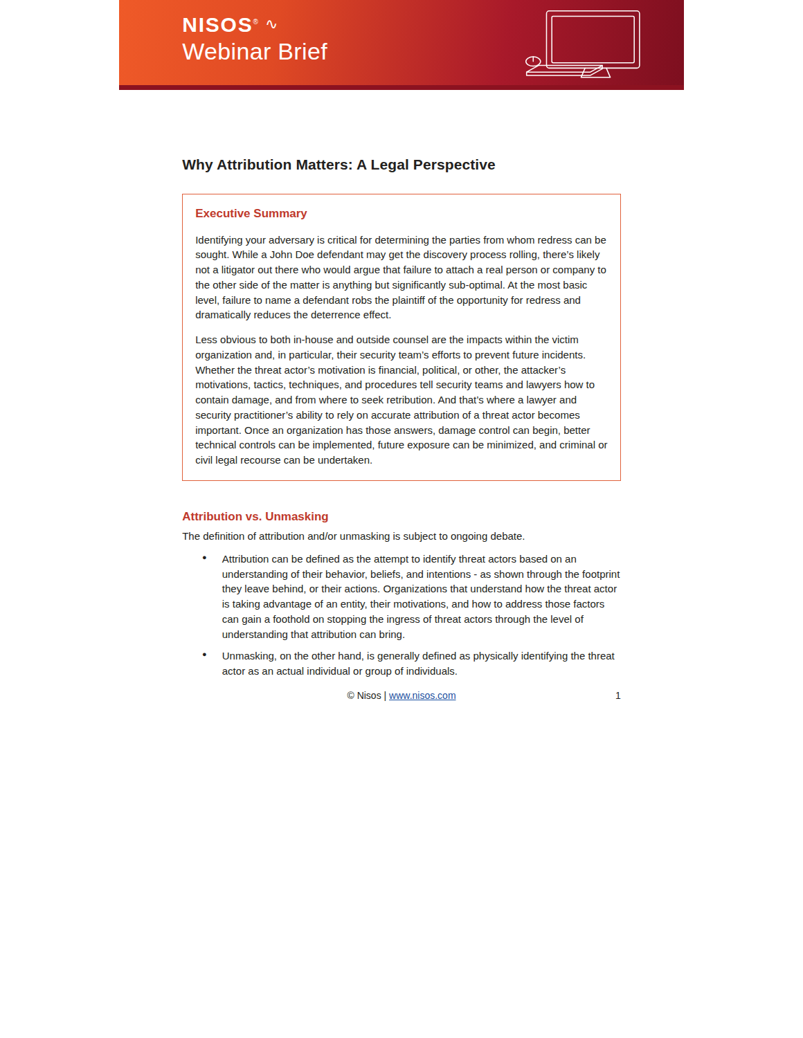NISOS®∿
Webinar Brief
Why Attribution Matters: A Legal Perspective
Executive Summary
Identifying your adversary is critical for determining the parties from whom redress can be sought. While a John Doe defendant may get the discovery process rolling, there’s likely not a litigator out there who would argue that failure to attach a real person or company to the other side of the matter is anything but significantly sub-optimal. At the most basic level, failure to name a defendant robs the plaintiff of the opportunity for redress and dramatically reduces the deterrence effect.
Less obvious to both in-house and outside counsel are the impacts within the victim organization and, in particular, their security team’s efforts to prevent future incidents. Whether the threat actor’s motivation is financial, political, or other, the attacker’s motivations, tactics, techniques, and procedures tell security teams and lawyers how to contain damage, and from where to seek retribution. And that’s where a lawyer and security practitioner’s ability to rely on accurate attribution of a threat actor becomes important. Once an organization has those answers, damage control can begin, better technical controls can be implemented, future exposure can be minimized, and criminal or civil legal recourse can be undertaken.
Attribution vs. Unmasking
The definition of attribution and/or unmasking is subject to ongoing debate.
Attribution can be defined as the attempt to identify threat actors based on an understanding of their behavior, beliefs, and intentions - as shown through the footprint they leave behind, or their actions. Organizations that understand how the threat actor is taking advantage of an entity, their motivations, and how to address those factors can gain a foothold on stopping the ingress of threat actors through the level of understanding that attribution can bring.
Unmasking, on the other hand, is generally defined as physically identifying the threat actor as an actual individual or group of individuals.
© Nisos | www.nisos.com
1